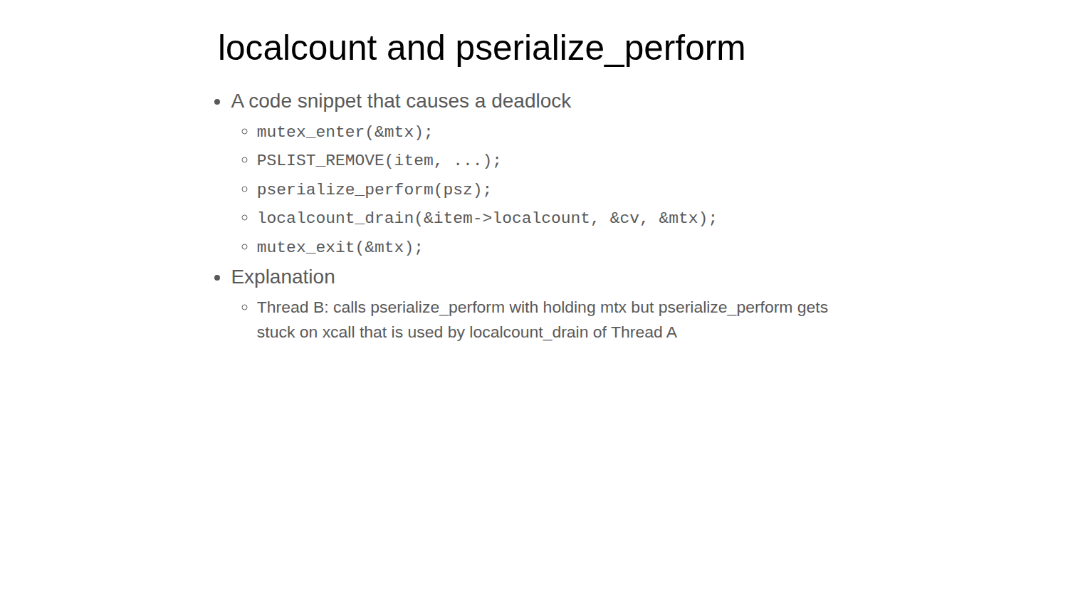localcount and pserialize_perform
A code snippet that causes a deadlock
mutex_enter(&mtx);
PSLIST_REMOVE(item, ...);
pserialize_perform(psz);
localcount_drain(&item->localcount, &cv, &mtx);
mutex_exit(&mtx);
Explanation
Thread B: calls pserialize_perform with holding mtx but pserialize_perform gets stuck on xcall that is used by localcount_drain of Thread A